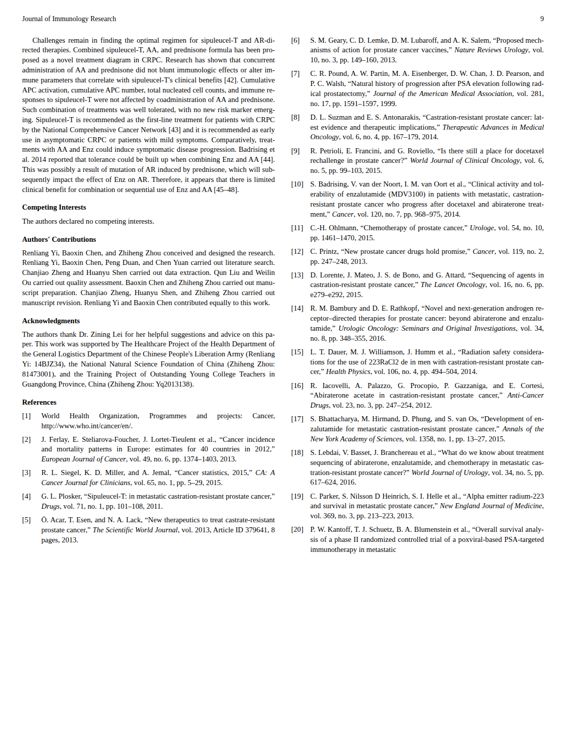Journal of Immunology Research 9
Challenges remain in finding the optimal regimen for sipuleucel-T and AR-directed therapies. Combined sipuleucel-T, AA, and prednisone formula has been proposed as a novel treatment diagram in CRPC. Research has shown that concurrent administration of AA and prednisone did not blunt immunologic effects or alter immune parameters that correlate with sipuleucel-T's clinical benefits [42]. Cumulative APC activation, cumulative APC number, total nucleated cell counts, and immune responses to sipuleucel-T were not affected by coadministration of AA and prednisone. Such combination of treatments was well tolerated, with no new risk marker emerging. Sipuleucel-T is recommended as the first-line treatment for patients with CRPC by the National Comprehensive Cancer Network [43] and it is recommended as early use in asymptomatic CRPC or patients with mild symptoms. Comparatively, treatments with AA and Enz could induce symptomatic disease progression. Badrising et al. 2014 reported that tolerance could be built up when combining Enz and AA [44]. This was possibly a result of mutation of AR induced by prednisone, which will subsequently impact the effect of Enz on AR. Therefore, it appears that there is limited clinical benefit for combination or sequential use of Enz and AA [45–48].
Competing Interests
The authors declared no competing interests.
Authors' Contributions
Renliang Yi, Baoxin Chen, and Zhiheng Zhou conceived and designed the research. Renliang Yi, Baoxin Chen, Peng Duan, and Chen Yuan carried out literature search. Chanjiao Zheng and Huanyu Shen carried out data extraction. Qun Liu and Weilin Ou carried out quality assessment. Baoxin Chen and Zhiheng Zhou carried out manuscript preparation. Chanjiao Zheng, Huanyu Shen, and Zhiheng Zhou carried out manuscript revision. Renliang Yi and Baoxin Chen contributed equally to this work.
Acknowledgments
The authors thank Dr. Zining Lei for her helpful suggestions and advice on this paper. This work was supported by The Healthcare Project of the Health Department of the General Logistics Department of the Chinese People's Liberation Army (Renliang Yi: 14BJZ34), the National Natural Science Foundation of China (Zhiheng Zhou: 81473001), and the Training Project of Outstanding Young College Teachers in Guangdong Province, China (Zhiheng Zhou: Yq2013138).
References
World Health Organization, Programmes and projects: Cancer, http://www.who.int/cancer/en/.
J. Ferlay, E. Steliarova-Foucher, J. Lortet-Tieulent et al., “Cancer incidence and mortality patterns in Europe: estimates for 40 countries in 2012,” European Journal of Cancer, vol. 49, no. 6, pp. 1374–1403, 2013.
R. L. Siegel, K. D. Miller, and A. Jemal, “Cancer statistics, 2015,” CA: A Cancer Journal for Clinicians, vol. 65, no. 1, pp. 5–29, 2015.
G. L. Plosker, “Sipuleucel-T: in metastatic castration-resistant prostate cancer,” Drugs, vol. 71, no. 1, pp. 101–108, 2011.
Ö. Acar, T. Esen, and N. A. Lack, “New therapeutics to treat castrate-resistant prostate cancer,” The Scientific World Journal, vol. 2013, Article ID 379641, 8 pages, 2013.
S. M. Geary, C. D. Lemke, D. M. Lubaroff, and A. K. Salem, “Proposed mechanisms of action for prostate cancer vaccines,” Nature Reviews Urology, vol. 10, no. 3, pp. 149–160, 2013.
C. R. Pound, A. W. Partin, M. A. Eisenberger, D. W. Chan, J. D. Pearson, and P. C. Walsh, “Natural history of progression after PSA elevation following radical prostatectomy,” Journal of the American Medical Association, vol. 281, no. 17, pp. 1591–1597, 1999.
D. L. Suzman and E. S. Antonarakis, “Castration-resistant prostate cancer: latest evidence and therapeutic implications,” Therapeutic Advances in Medical Oncology, vol. 6, no. 4, pp. 167–179, 2014.
R. Petrioli, E. Francini, and G. Roviello, “Is there still a place for docetaxel rechallenge in prostate cancer?” World Journal of Clinical Oncology, vol. 6, no. 5, pp. 99–103, 2015.
S. Badrising, V. van der Noort, I. M. van Oort et al., “Clinical activity and tolerability of enzalutamide (MDV3100) in patients with metastatic, castration-resistant prostate cancer who progress after docetaxel and abiraterone treatment,” Cancer, vol. 120, no. 7, pp. 968–975, 2014.
C.-H. Ohlmann, “Chemotherapy of prostate cancer,” Urologe, vol. 54, no. 10, pp. 1461–1470, 2015.
C. Printz, “New prostate cancer drugs hold promise,” Cancer, vol. 119, no. 2, pp. 247–248, 2013.
D. Lorente, J. Mateo, J. S. de Bono, and G. Attard, “Sequencing of agents in castration-resistant prostate cancer,” The Lancet Oncology, vol. 16, no. 6, pp. e279–e292, 2015.
R. M. Bambury and D. E. Rathkopf, “Novel and next-generation androgen receptor–directed therapies for prostate cancer: beyond abiraterone and enzalutamide,” Urologic Oncology: Seminars and Original Investigations, vol. 34, no. 8, pp. 348–355, 2016.
L. T. Dauer, M. J. Williamson, J. Humm et al., “Radiation safety considerations for the use of 223RaCl2 de in men with castration-resistant prostate cancer,” Health Physics, vol. 106, no. 4, pp. 494–504, 2014.
R. Iacovelli, A. Palazzo, G. Procopio, P. Gazzaniga, and E. Cortesi, “Abiraterone acetate in castration-resistant prostate cancer,” Anti-Cancer Drugs, vol. 23, no. 3, pp. 247–254, 2012.
S. Bhattacharya, M. Hirmand, D. Phung, and S. van Os, “Development of enzalutamide for metastatic castration-resistant prostate cancer,” Annals of the New York Academy of Sciences, vol. 1358, no. 1, pp. 13–27, 2015.
S. Lebdai, V. Basset, J. Branchereau et al., “What do we know about treatment sequencing of abiraterone, enzalutamide, and chemotherapy in metastatic castration-resistant prostate cancer?” World Journal of Urology, vol. 34, no. 5, pp. 617–624, 2016.
C. Parker, S. Nilsson D Heinrich, S. I. Helle et al., “Alpha emitter radium-223 and survival in metastatic prostate cancer,” New England Journal of Medicine, vol. 369, no. 3, pp. 213–223, 2013.
P. W. Kantoff, T. J. Schuetz, B. A. Blumenstein et al., “Overall survival analysis of a phase II randomized controlled trial of a poxviral-based PSA-targeted immunotherapy in metastatic